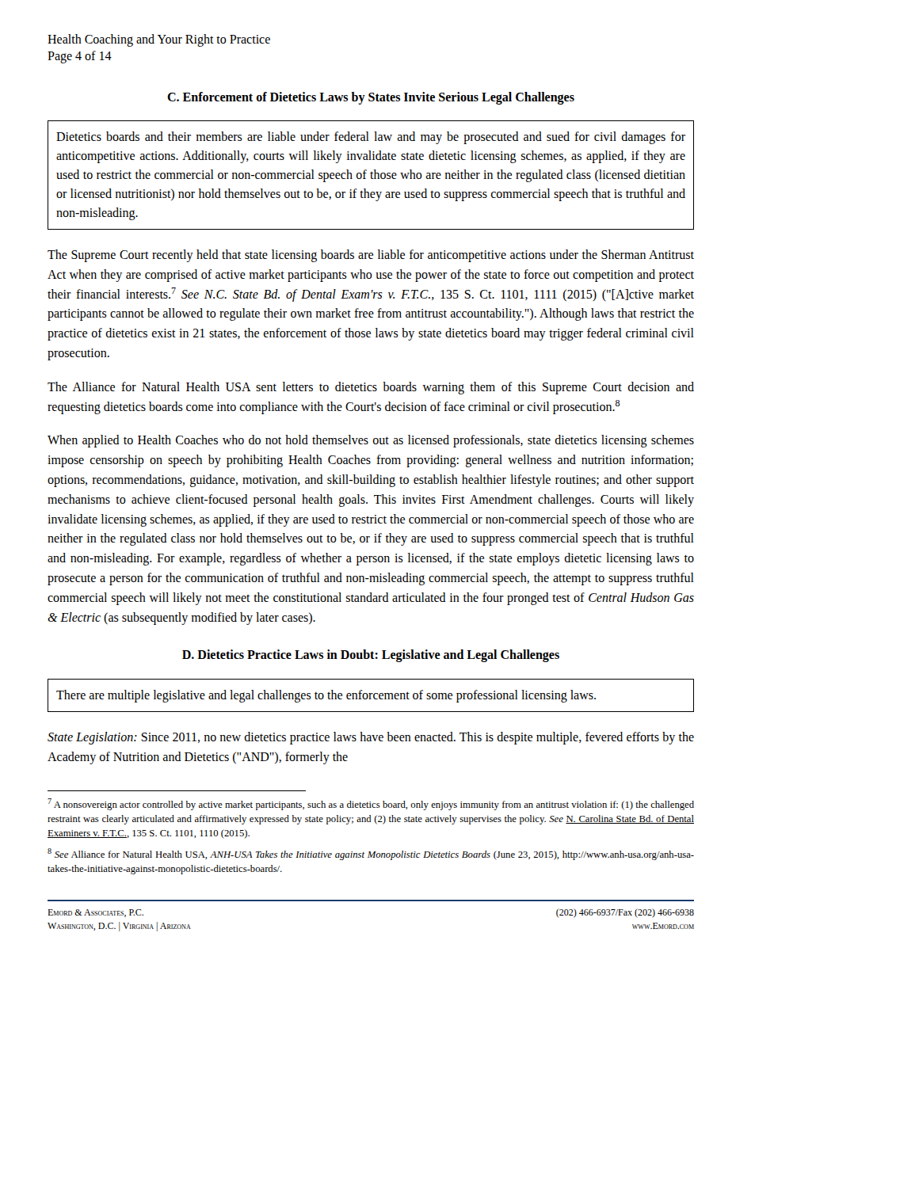Health Coaching and Your Right to Practice
Page 4 of 14
C. Enforcement of Dietetics Laws by States Invite Serious Legal Challenges
Dietetics boards and their members are liable under federal law and may be prosecuted and sued for civil damages for anticompetitive actions. Additionally, courts will likely invalidate state dietetic licensing schemes, as applied, if they are used to restrict the commercial or non-commercial speech of those who are neither in the regulated class (licensed dietitian or licensed nutritionist) nor hold themselves out to be, or if they are used to suppress commercial speech that is truthful and non-misleading.
The Supreme Court recently held that state licensing boards are liable for anticompetitive actions under the Sherman Antitrust Act when they are comprised of active market participants who use the power of the state to force out competition and protect their financial interests.7 See N.C. State Bd. of Dental Exam'rs v. F.T.C., 135 S. Ct. 1101, 1111 (2015) ("[A]ctive market participants cannot be allowed to regulate their own market free from antitrust accountability."). Although laws that restrict the practice of dietetics exist in 21 states, the enforcement of those laws by state dietetics board may trigger federal criminal civil prosecution.
The Alliance for Natural Health USA sent letters to dietetics boards warning them of this Supreme Court decision and requesting dietetics boards come into compliance with the Court's decision of face criminal or civil prosecution.8
When applied to Health Coaches who do not hold themselves out as licensed professionals, state dietetics licensing schemes impose censorship on speech by prohibiting Health Coaches from providing: general wellness and nutrition information; options, recommendations, guidance, motivation, and skill-building to establish healthier lifestyle routines; and other support mechanisms to achieve client-focused personal health goals. This invites First Amendment challenges. Courts will likely invalidate licensing schemes, as applied, if they are used to restrict the commercial or non-commercial speech of those who are neither in the regulated class nor hold themselves out to be, or if they are used to suppress commercial speech that is truthful and non-misleading. For example, regardless of whether a person is licensed, if the state employs dietetic licensing laws to prosecute a person for the communication of truthful and non-misleading commercial speech, the attempt to suppress truthful commercial speech will likely not meet the constitutional standard articulated in the four pronged test of Central Hudson Gas & Electric (as subsequently modified by later cases).
D. Dietetics Practice Laws in Doubt: Legislative and Legal Challenges
There are multiple legislative and legal challenges to the enforcement of some professional licensing laws.
State Legislation: Since 2011, no new dietetics practice laws have been enacted. This is despite multiple, fevered efforts by the Academy of Nutrition and Dietetics ("AND"), formerly the
7 A nonsovereign actor controlled by active market participants, such as a dietetics board, only enjoys immunity from an antitrust violation if: (1) the challenged restraint was clearly articulated and affirmatively expressed by state policy; and (2) the state actively supervises the policy. See N. Carolina State Bd. of Dental Examiners v. F.T.C., 135 S. Ct. 1101, 1110 (2015).
8 See Alliance for Natural Health USA, ANH-USA Takes the Initiative against Monopolistic Dietetics Boards (June 23, 2015), http://www.anh-usa.org/anh-usa-takes-the-initiative-against-monopolistic-dietetics-boards/.
Emord & Associates, P.C.
Washington, D.C. | Virginia | Arizona
(202) 466-6937/Fax (202) 466-6938
www.Emord.com